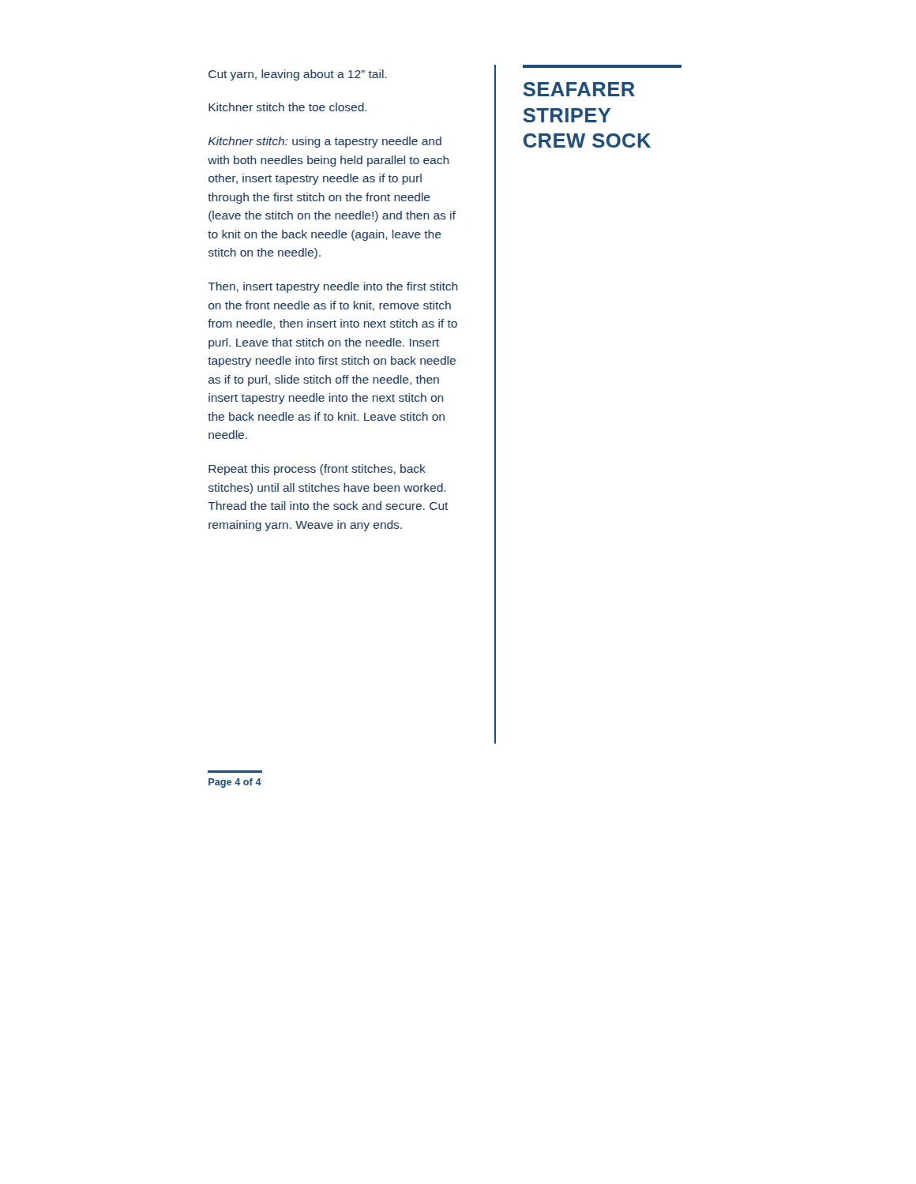Cut yarn, leaving about a 12” tail.
Kitchner stitch the toe closed.
Kitchner stitch: using a tapestry needle and with both needles being held parallel to each other, insert tapestry needle as if to purl through the first stitch on the front needle (leave the stitch on the needle!) and then as if to knit on the back needle (again, leave the stitch on the needle).
Then, insert tapestry needle into the first stitch on the front needle as if to knit, remove stitch from needle, then insert into next stitch as if to purl. Leave that stitch on the needle. Insert tapestry needle into first stitch on back needle as if to purl, slide stitch off the needle, then insert tapestry needle into the next stitch on the back needle as if to knit. Leave stitch on needle.
Repeat this process (front stitches, back stitches) until all stitches have been worked. Thread the tail into the sock and secure. Cut remaining yarn. Weave in any ends.
Seafarer
Stripey
Crew Sock
Page 4 of 4